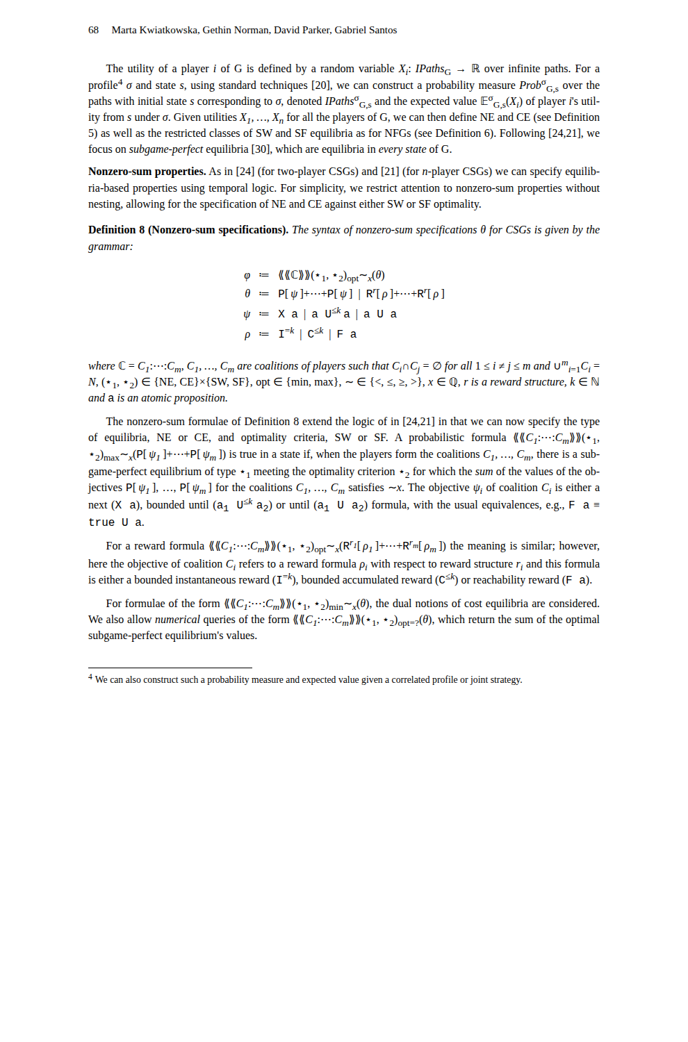68 Marta Kwiatkowska, Gethin Norman, David Parker, Gabriel Santos
The utility of a player i of G is defined by a random variable Xi: IPathsG → ℝ over infinite paths. For a profile4 σ and state s, using standard techniques [20], we can construct a probability measure ProbσG,s over the paths with initial state s corresponding to σ, denoted IPathsσG,s and the expected value 𝔼σG,s(Xi) of player i's utility from s under σ. Given utilities X1, …, Xn for all the players of G, we can then define NE and CE (see Definition 5) as well as the restricted classes of SW and SF equilibria as for NFGs (see Definition 6). Following [24,21], we focus on subgame-perfect equilibria [30], which are equilibria in every state of G.
Nonzero-sum properties. As in [24] (for two-player CSGs) and [21] (for n-player CSGs) we can specify equilibria-based properties using temporal logic. For simplicity, we restrict attention to nonzero-sum properties without nesting, allowing for the specification of NE and CE against either SW or SF optimality.
Definition 8 (Nonzero-sum specifications). The syntax of nonzero-sum specifications θ for CSGs is given by the grammar:
| φ | ≔ | ⟪⟪ℂ⟫⟫(⋆ 1 , ⋆ 2 ) opt ∼ x ( θ ) |
| θ | ≔ | P [ ψ ]+⋯+ P [ ψ ] / R r [ ρ ]+⋯+ R r [ ρ ] |
| ψ | ≔ | X a / a U ≤ k a / a U a |
| ρ | ≔ | I = k / C ≤ k / F a |
where ℂ = C1:⋯:Cm, C1, …, Cm are coalitions of players such that Ci∩Cj = ∅ for all 1 ≤ i ≠ j ≤ m and ∪mi=1Ci = N, (⋆1, ⋆2) ∈ {NE, CE}×{SW, SF}, opt ∈ {min, max}, ∼ ∈ {<, ≤, ≥, >}, x ∈ ℚ, r is a reward structure, k ∈ ℕ and a is an atomic proposition.
The nonzero-sum formulae of Definition 8 extend the logic of in [24,21] in that we can now specify the type of equilibria, NE or CE, and optimality criteria, SW or SF. A probabilistic formula ⟪⟪C1:⋯:Cm⟫⟫(⋆1, ⋆2)max∼x(P[ ψ1 ]+⋯+P[ ψm ]) is true in a state if, when the players form the coalitions C1, …, Cm, there is a subgame-perfect equilibrium of type ⋆1 meeting the optimality criterion ⋆2 for which the sum of the values of the objectives P[ ψ1 ], …, P[ ψm ] for the coalitions C1, …, Cm satisfies ∼x. The objective ψi of coalition Ci is either a next (X a), bounded until (a1 U≤k a2) or until (a1 U a2) formula, with the usual equivalences, e.g., F a ≡ true U a.
For a reward formula ⟪⟪C1:⋯:Cm⟫⟫(⋆1, ⋆2)opt∼x(Rr1[ ρ1 ]+⋯+Rrm[ ρm ]) the meaning is similar; however, here the objective of coalition Ci refers to a reward formula ρi with respect to reward structure ri and this formula is either a bounded instantaneous reward (I=k), bounded accumulated reward (C≤k) or reachability reward (F a).
For formulae of the form ⟪⟪C1:⋯:Cm⟫⟫(⋆1, ⋆2)min∼x(θ), the dual notions of cost equilibria are considered. We also allow numerical queries of the form ⟪⟪C1:⋯:Cm⟫⟫(⋆1, ⋆2)opt=?(θ), which return the sum of the optimal subgame-perfect equilibrium's values.
4We can also construct such a probability measure and expected value given a correlated profile or joint strategy.